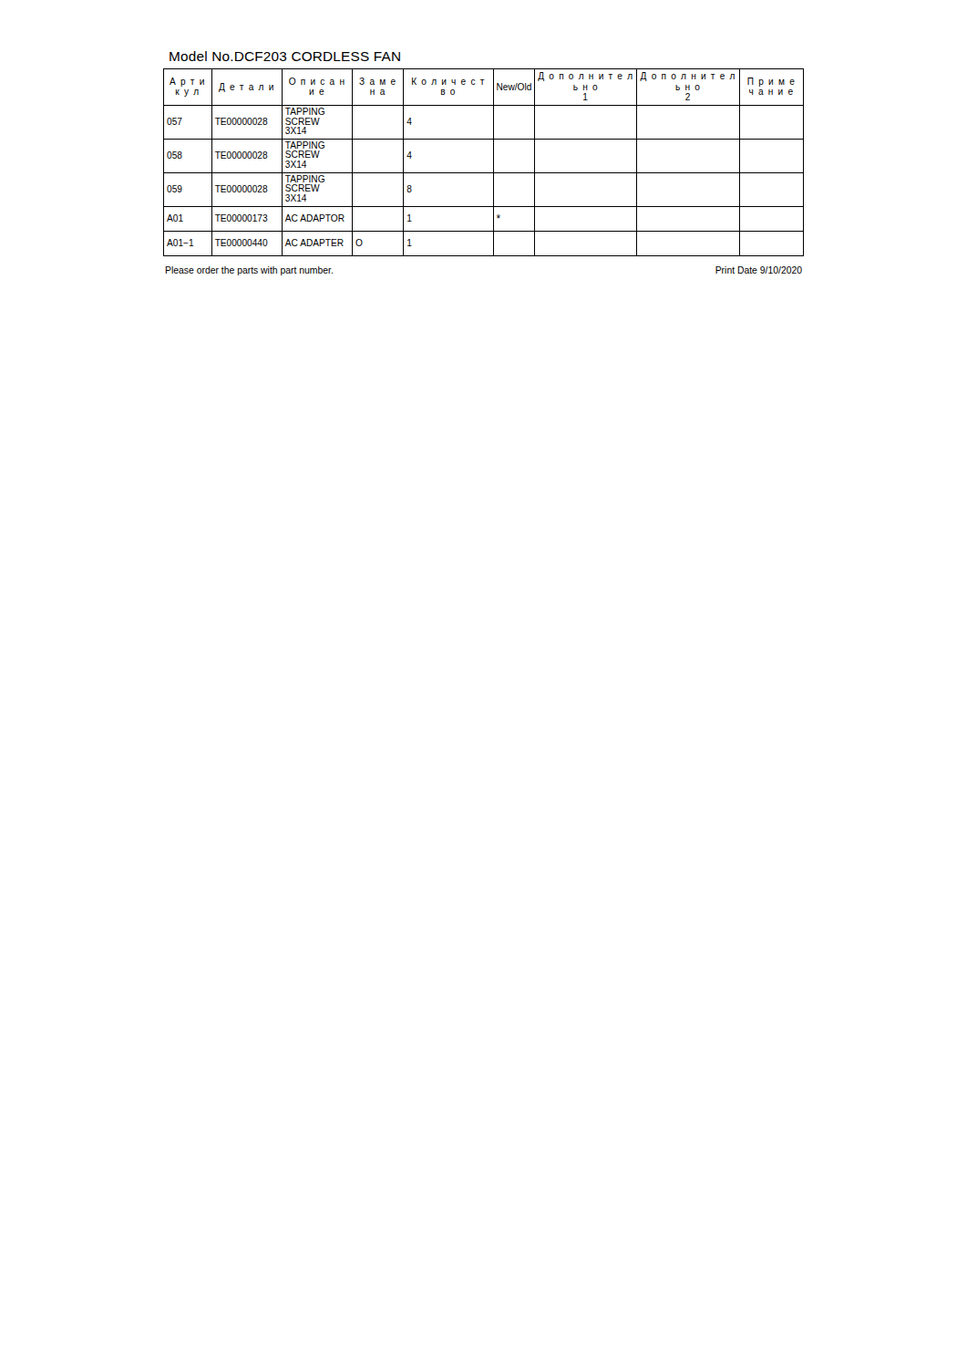Model No.DCF203 CORDLESS FAN
| А р т и к у л | Д е т а л и | О п и с а н и е | З а м е н а | К о л и ч е с т в о | New/Old | Д о п о л н и т е л ь н о 1 | Д о п о л н и т е л ь н о 2 | П р и м е ч а н и е |
| --- | --- | --- | --- | --- | --- | --- | --- | --- |
| 057 | TE00000028 | TAPPING SCREW 3X14 | | 4 | | | | |
| 058 | TE00000028 | TAPPING SCREW 3X14 | | 4 | | | | |
| 059 | TE00000028 | TAPPING SCREW 3X14 | | 8 | | | | |
| A01 | TE00000173 | AC ADAPTOR | | 1 | * | | | |
| A01−1 | TE00000440 | AC ADAPTER | O | 1 | | | | |
Please order the parts with part number.
Print Date 9/10/2020